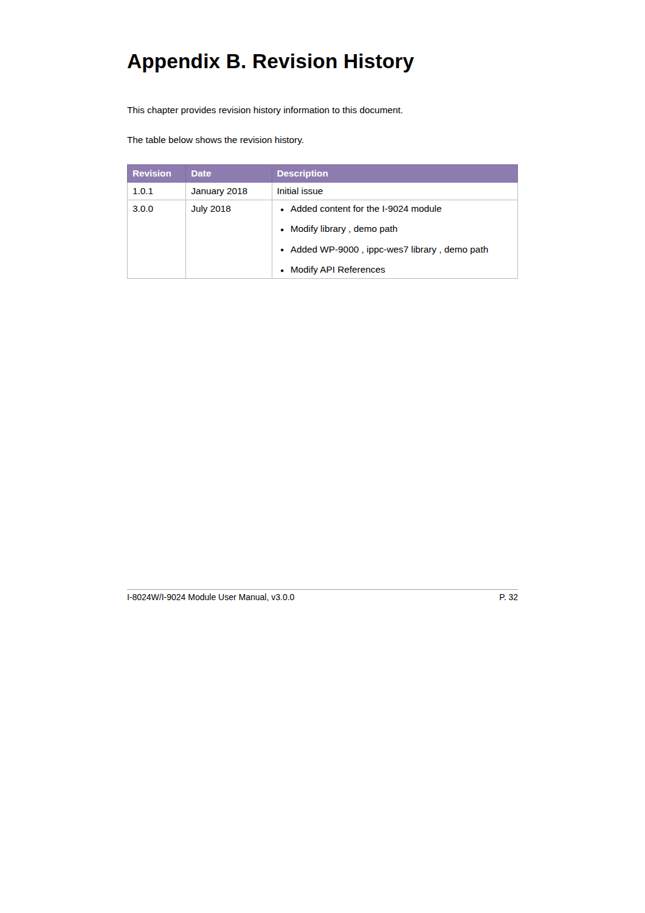Appendix B. Revision History
This chapter provides revision history information to this document.
The table below shows the revision history.
| Revision | Date | Description |
| --- | --- | --- |
| 1.0.1 | January 2018 | Initial issue |
| 3.0.0 | July 2018 | Added content for the I-9024 module Modify library , demo path Added WP-9000 , ippc-wes7 library , demo path Modify API References |
I-8024W/I-9024 Module User Manual, v3.0.0 P. 32